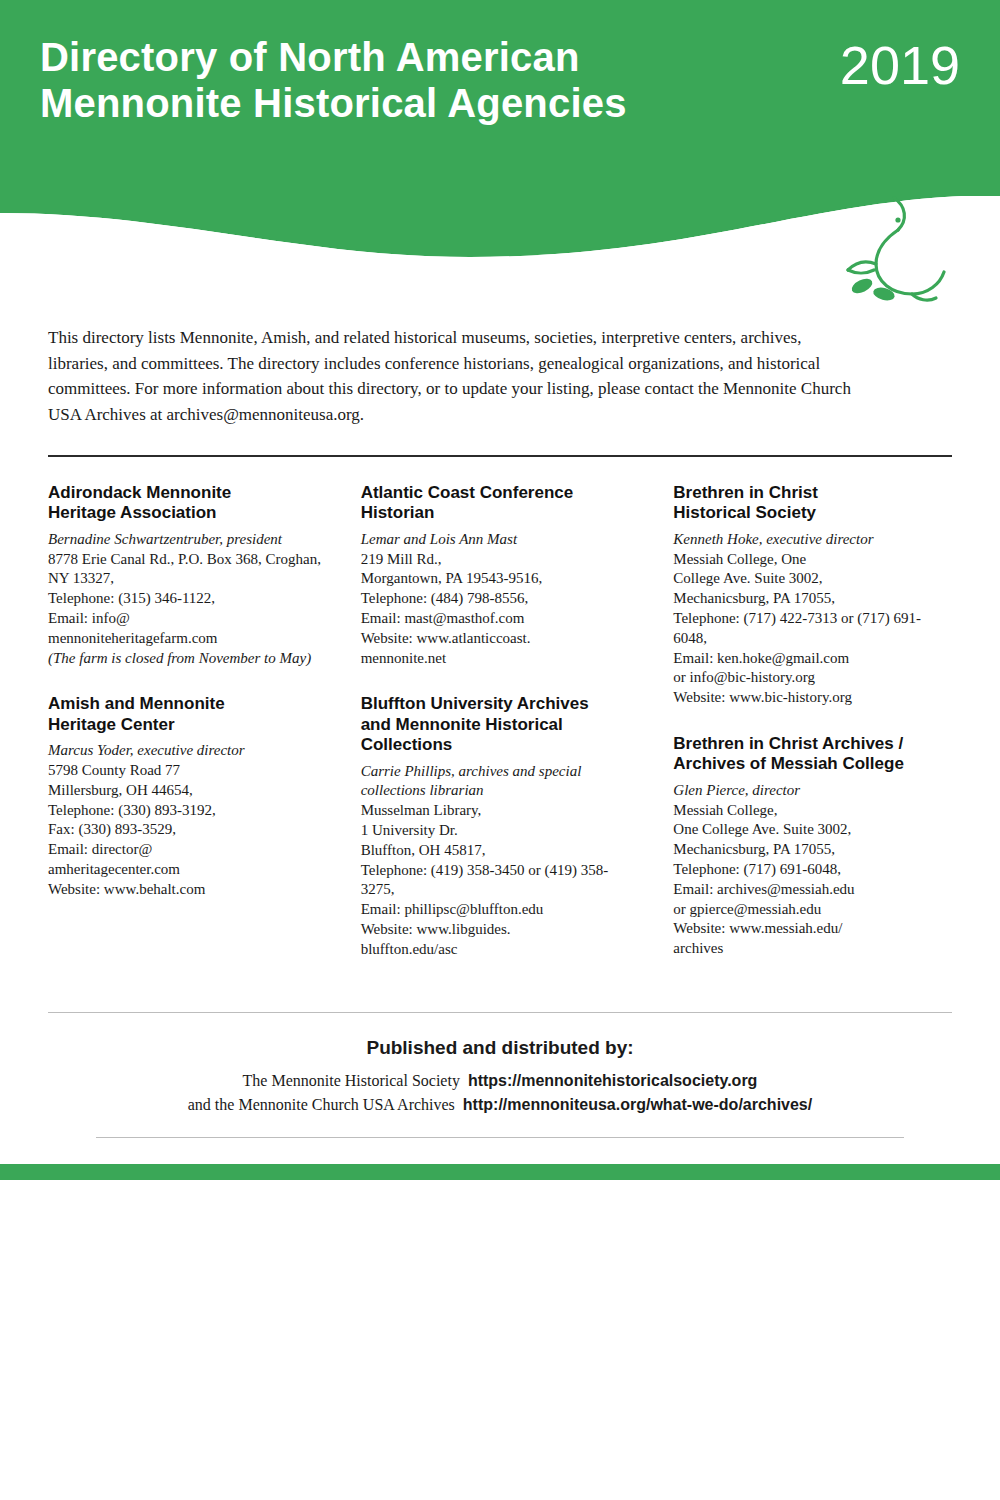Directory of North American
Mennonite Historical Agencies
2019
This directory lists Mennonite, Amish, and related historical museums, societies, interpretive centers, archives, libraries, and committees. The directory includes conference historians, genealogical organizations, and historical committees. For more information about this directory, or to update your listing, please contact the Mennonite Church USA Archives at archives@mennoniteusa.org.
Adirondack Mennonite
Heritage Association
Bernadine Schwartzentruber, president
8778 Erie Canal Rd., P.O. Box 368, Croghan, NY 13327,
Telephone: (315) 346-1122,
Email: info@
mennoniteheritagefarm.com
(The farm is closed from November to May)
Amish and Mennonite
Heritage Center
Marcus Yoder, executive director
5798 County Road 77
Millersburg, OH 44654,
Telephone: (330) 893-3192,
Fax: (330) 893-3529,
Email: director@
amheritagecenter.com
Website: www.behalt.com
Atlantic Coast Conference
Historian
Lemar and Lois Ann Mast
219 Mill Rd.,
Morgantown, PA 19543-9516,
Telephone: (484) 798-8556,
Email: mast@masthof.com
Website: www.atlanticcoast.
mennonite.net
Bluffton University Archives
and Mennonite Historical
Collections
Carrie Phillips, archives and special collections librarian
Musselman Library,
1 University Dr.
Bluffton, OH 45817,
Telephone: (419) 358-3450 or (419) 358-3275,
Email: phillipsc@bluffton.edu
Website: www.libguides.
bluffton.edu/asc
Brethren in Christ
Historical Society
Kenneth Hoke, executive director
Messiah College, One
College Ave. Suite 3002,
Mechanicsburg, PA 17055,
Telephone: (717) 422-7313 or (717) 691-6048,
Email: ken.hoke@gmail.com
or info@bic-history.org
Website: www.bic-history.org
Brethren in Christ Archives /
Archives of Messiah College
Glen Pierce, director
Messiah College,
One College Ave. Suite 3002,
Mechanicsburg, PA 17055,
Telephone: (717) 691-6048,
Email: archives@messiah.edu
or gpierce@messiah.edu
Website: www.messiah.edu/
archives
Published and distributed by:
The Mennonite Historical Society https://mennonitehistoricalsociety.org
and the Mennonite Church USA Archives http://mennoniteusa.org/what-we-do/archives/